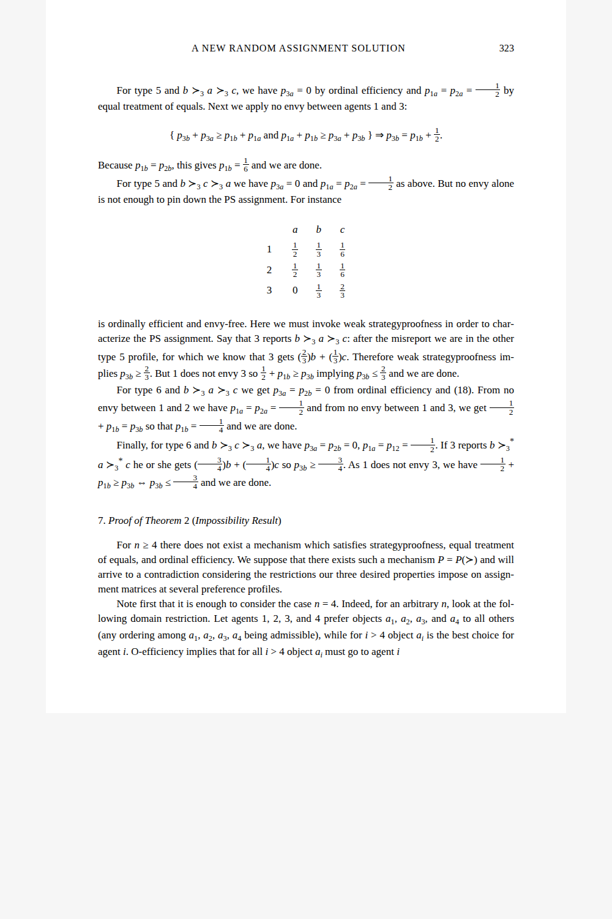A NEW RANDOM ASSIGNMENT SOLUTION 323
For type 5 and b ≻3 a ≻3 c, we have p3a = 0 by ordinal efficiency and p1a = p2a = 12 by equal treatment of equals. Next we apply no envy between agents 1 and 3:
{ p3b + p3a ≥ p1b + p1a and p1a + p1b ≥ p3a + p3b } ⇒ p3b = p1b + 12.
Because p1b = p2b, this gives p1b = 16 and we are done.
For type 5 and b ≻3 c ≻3 a we have p3a = 0 and p1a = p2a = 12 as above. But no envy alone is not enough to pin down the PS assignment. For instance
| | a | b | c |
| 1 | 1 2 | 1 3 | 1 6 |
| 2 | 1 2 | 1 3 | 1 6 |
| 3 | 0 | 1 3 | 2 3 |
is ordinally efficient and envy-free. Here we must invoke weak strategyproofness in order to characterize the PS assignment. Say that 3 reports b ≻3 a ≻3 c: after the misreport we are in the other type 5 profile, for which we know that 3 gets (23)b + (13)c. Therefore weak strategyproofness implies p3b ≥ 23. But 1 does not envy 3 so 12 + p1b ≥ p3b implying p3b ≤ 23 and we are done.
For type 6 and b ≻3 a ≻3 c we get p3a = p2b = 0 from ordinal efficiency and (18). From no envy between 1 and 2 we have p1a = p2a = 12 and from no envy between 1 and 3, we get 12 + p1b = p3b so that p1b = 14 and we are done.
Finally, for type 6 and b ≻3 c ≻3 a, we have p3a = p2b = 0, p1a = p12 = 12. If 3 reports b ≻3* a ≻3* c he or she gets (34)b + (14)c so p3b ≥ 34. As 1 does not envy 3, we have 12 + p1b ≥ p3b ⇔ p3b ≤ 34 and we are done.
7. Proof of Theorem 2 (Impossibility Result)
For n ≥ 4 there does not exist a mechanism which satisfies strategyproofness, equal treatment of equals, and ordinal efficiency. We suppose that there exists such a mechanism P = P(≻) and will arrive to a contradiction considering the restrictions our three desired properties impose on assignment matrices at several preference profiles.
Note first that it is enough to consider the case n = 4. Indeed, for an arbitrary n, look at the following domain restriction. Let agents 1, 2, 3, and 4 prefer objects a1, a2, a3, and a4 to all others (any ordering among a1, a2, a3, a4 being admissible), while for i > 4 object ai is the best choice for agent i. O-efficiency implies that for all i > 4 object ai must go to agent i